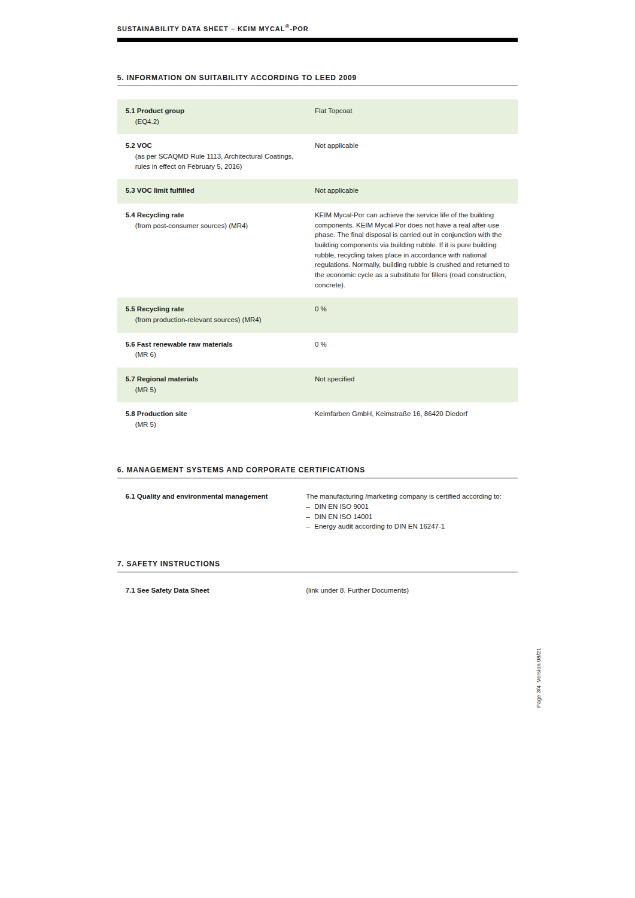Sustainability Data Sheet – KEIM Mycal®-Por
5. Information on suitability according to LEED 2009
| 5.1 Product group (EQ4.2) | Flat Topcoat |
| 5.2 VOC (as per SCAQMD Rule 1113, Architectural Coatings, rules in effect on February 5, 2016) | Not applicable |
| 5.3 VOC limit fulfilled | Not applicable |
| 5.4 Recycling rate (from post-consumer sources) (MR4) | KEIM Mycal-Por can achieve the service life of the building components. KEIM Mycal-Por does not have a real after-use phase. The final disposal is carried out in conjunction with the building components via building rubble. If it is pure building rubble, recycling takes place in accordance with national regulations. Normally, building rubble is crushed and returned to the economic cycle as a substitute for fillers (road construction, concrete). |
| 5.5 Recycling rate (from production-relevant sources) (MR4) | 0 % |
| 5.6 Fast renewable raw materials (MR 6) | 0 % |
| 5.7 Regional materials (MR 5) | Not specified |
| 5.8 Production site (MR 5) | Keimfarben GmbH, Keimstraße 16, 86420 Diedorf |
6. Management systems and corporate certifications
6.1 Quality and environmental management
The manufacturing /marketing company is certified according to:
DIN EN ISO 9001
DIN EN ISO 14001
Energy audit according to DIN EN 16247-1
7. Safety instructions
7.1 See Safety Data Sheet
(link under 8. Further Documents)
Page 3/4 Version 08/21